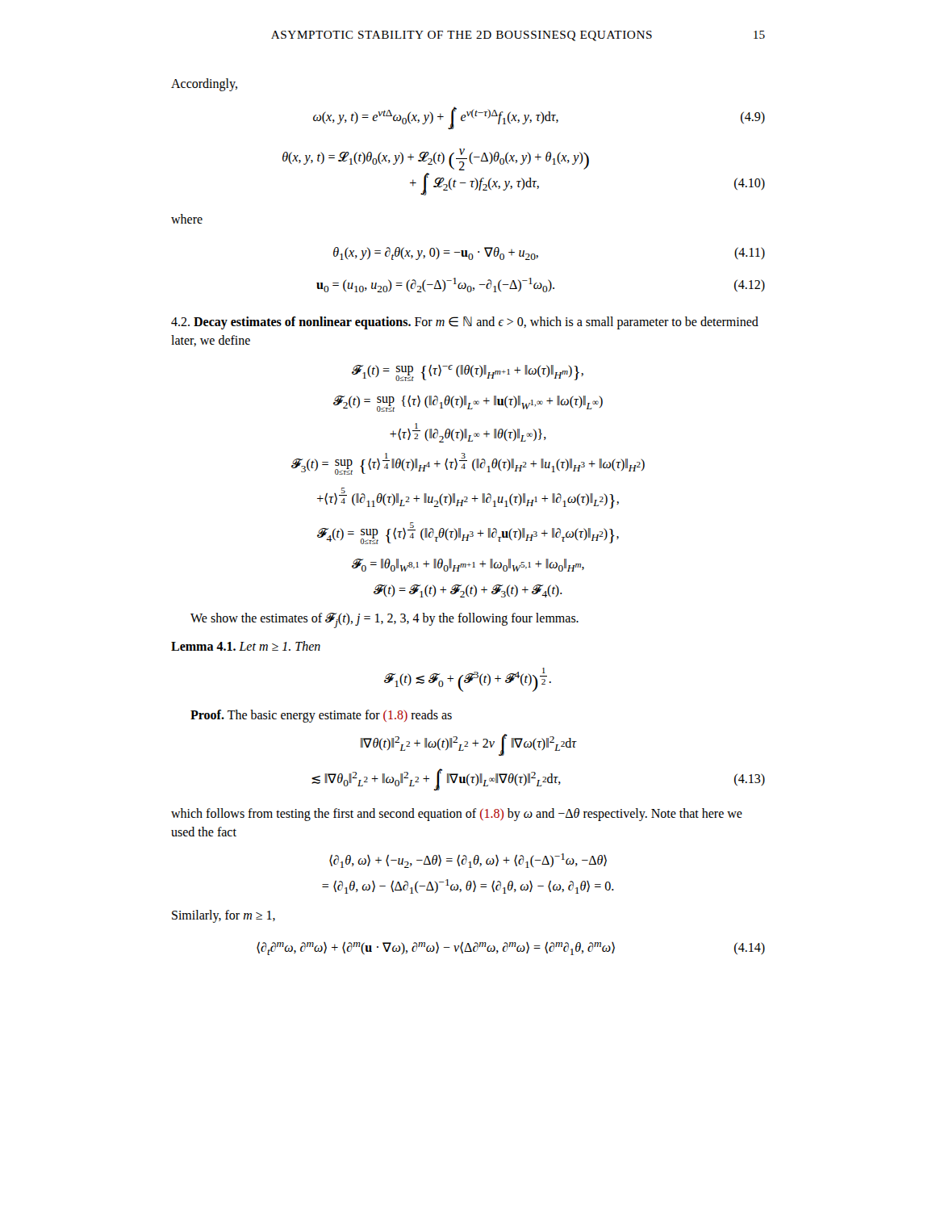ASYMPTOTIC STABILITY OF THE 2D BOUSSINESQ EQUATIONS 15
Accordingly,
ω(x, y, t) = eνt Δω0(x, y) + t∫0 eν(t−τ)Δf1(x, y, τ)dτ,
(4.9)
θ(x, y, t) = 𝓛1(t)θ0(x, y) + 𝓛2(t) (ν 2(−Δ)θ0(x, y) + θ1(x, y))
+ t∫0 𝓛2(t − τ)f2(x, y, τ)dτ,
(4.10)
where
θ1(x, y) = ∂tθ(x, y, 0) = −u0 · ∇θ0 + u20,
(4.11)
u0 = (u10, u20) = (∂2(−Δ)−1ω0, −∂1(−Δ)−1ω0).
(4.12)
4.2. Decay estimates of nonlinear equations.
For m ∈ ℕ and ϵ > 0, which is a small parameter to be determined later, we define
𝓕1(t) = sup 0≤τ≤t {⟨τ⟩−ϵ (‖θ(τ)‖Hm+1 + ‖ω(τ)‖Hm)},
𝓕2(t) = sup 0≤τ≤t {⟨τ⟩ (‖∂1θ(τ)‖L∞ + ‖u(τ)‖W1,∞ + ‖ω(τ)‖L∞)
+⟨τ⟩12 (‖∂2θ(τ)‖L∞ + ‖θ(τ)‖L∞)},
𝓕3(t) = sup 0≤τ≤t {⟨τ⟩14‖θ(τ)‖H4 + ⟨τ⟩34 (‖∂1θ(τ)‖H2 + ‖u1(τ)‖H3 + ‖ω(τ)‖H2)
+⟨τ⟩54 (‖∂11θ(τ)‖L2 + ‖u2(τ)‖H2 + ‖∂1u1(τ)‖H1 + ‖∂1ω(τ)‖L2)},
𝓕4(t) = sup 0≤τ≤t {⟨τ⟩54 (‖∂τθ(τ)‖H3 + ‖∂τu(τ)‖H3 + ‖∂τω(τ)‖H2)},
𝓕0 = ‖θ0‖W8,1 + ‖θ0‖Hm+1 + ‖ω0‖W5,1 + ‖ω0‖Hm,
𝓕(t) = 𝓕1(t) + 𝓕2(t) + 𝓕3(t) + 𝓕4(t).
We show the estimates of 𝓕j(t), j = 1, 2, 3, 4 by the following four lemmas.
Lemma 4.1. Let m ≥ 1. Then
𝓕1(t) ≲ 𝓕0 + (𝓕3(t) + 𝓕4(t))12.
Proof. The basic energy estimate for (1.8) reads as
‖∇θ(t)‖2L2 + ‖ω(t)‖2L2 + 2ν t∫0 ‖∇ω(τ)‖2L2dτ
≲ ‖∇θ0‖2L2 + ‖ω0‖2L2 + t∫0 ‖∇u(τ)‖L∞‖∇θ(τ)‖2L2dτ,
(4.13)
which follows from testing the first and second equation of (1.8) by ω and −Δθ respectively. Note that here we used the fact
⟨∂1θ, ω⟩ + ⟨−u2, −Δθ⟩ = ⟨∂1θ, ω⟩ + ⟨∂1(−Δ)−1ω, −Δθ⟩
= ⟨∂1θ, ω⟩ − ⟨Δ∂1(−Δ)−1ω, θ⟩ = ⟨∂1θ, ω⟩ − ⟨ω, ∂1θ⟩ = 0.
Similarly, for m ≥ 1,
⟨∂t∂mω, ∂mω⟩ + ⟨∂m(u · ∇ω), ∂mω⟩ − ν⟨Δ∂mω, ∂mω⟩ = ⟨∂m∂1θ, ∂mω⟩
(4.14)